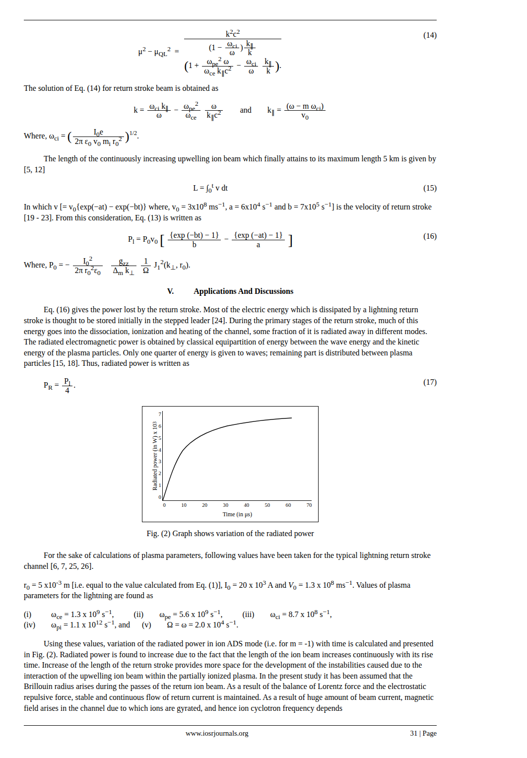μ2 − μQL2 = k2c2(1 − ωci ω)k∥k (1 + ωpe2 ω ωce k∥c2 − ωci ω k∥k).
(14)
The solution of Eq. (14) for return stroke beam is obtained as
k = ωci k∥ω − ωpe2 ωce ωk∥c2 and k∥ = (ω − m ωci) v0
Where, ωci = (I0e 2π ε0 v0 mi r02) 1/2.
The length of the continuously increasing upwelling ion beam which finally attains to its maximum length 5 km is given by [5, 12]
L = ∫0t v dt
(15)
In which v [= v0{exp(−at) − exp⁡(−bt)} where, v0 = 3x108 ms−1, a = 6x104 s−1 and b = 7x105 s−1] is the velocity of return stroke [19 - 23]. From this consideration, Eq. (13) is written as
Pl = P0v0 [ {exp (−bt) − 1}b − {exp (−at) − 1}a ]
(16)
Where, P0 = − I022π r02ε0 gzz Δm k⊥ 1 Ω J12(k⊥, r0).
V. Applications And Discussions
Eq. (16) gives the power lost by the return stroke. Most of the electric energy which is dissipated by a lightning return stroke is thought to be stored initially in the stepped leader [24]. During the primary stages of the return stroke, much of this energy goes into the dissociation, ionization and heating of the channel, some fraction of it is radiated away in different modes. The radiated electromagnetic power is obtained by classical equipartition of energy between the wave energy and the kinetic energy of the plasma particles. Only one quarter of energy is given to waves; remaining part is distributed between plasma particles [15, 18]. Thus, radiated power is written as
PR = Pl 4.
(17)
Radiated power (in W) x 103
76543210
010203040506070
Time (in μs)
Fig. (2) Graph shows variation of the radiated power
For the sake of calculations of plasma parameters, following values have been taken for the typical lightning return stroke channel [6, 7, 25, 26].
r0 = 5 x10-3 m [i.e. equal to the value calculated from Eq. (1)], I0 = 20 x 103 A and V0 = 1.3 x 108 ms−1. Values of plasma parameters for the lightning are found as
(i) ωce = 1.3 x 109 s−1, (ii) ωpe = 5.6 x 109 s−1, (iii) ωci = 8.7 x 108 s−1,
(iv) ωpi = 1.1 x 1012 s−1, and (v) Ω = ω = 2.0 x 104 s−1.
Using these values, variation of the radiated power in ion ADS mode (i.e. for m = -1) with time is calculated and presented in Fig. (2). Radiated power is found to increase due to the fact that the length of the ion beam increases continuously with its rise time. Increase of the length of the return stroke provides more space for the development of the instabilities caused due to the interaction of the upwelling ion beam within the partially ionized plasma. In the present study it has been assumed that the Brillouin radius arises during the passes of the return ion beam. As a result of the balance of Lorentz force and the electrostatic repulsive force, stable and continuous flow of return current is maintained. As a result of huge amount of beam current, magnetic field arises in the channel due to which ions are gyrated, and hence ion cyclotron frequency depends
www.iosrjournals.org 31 | Page